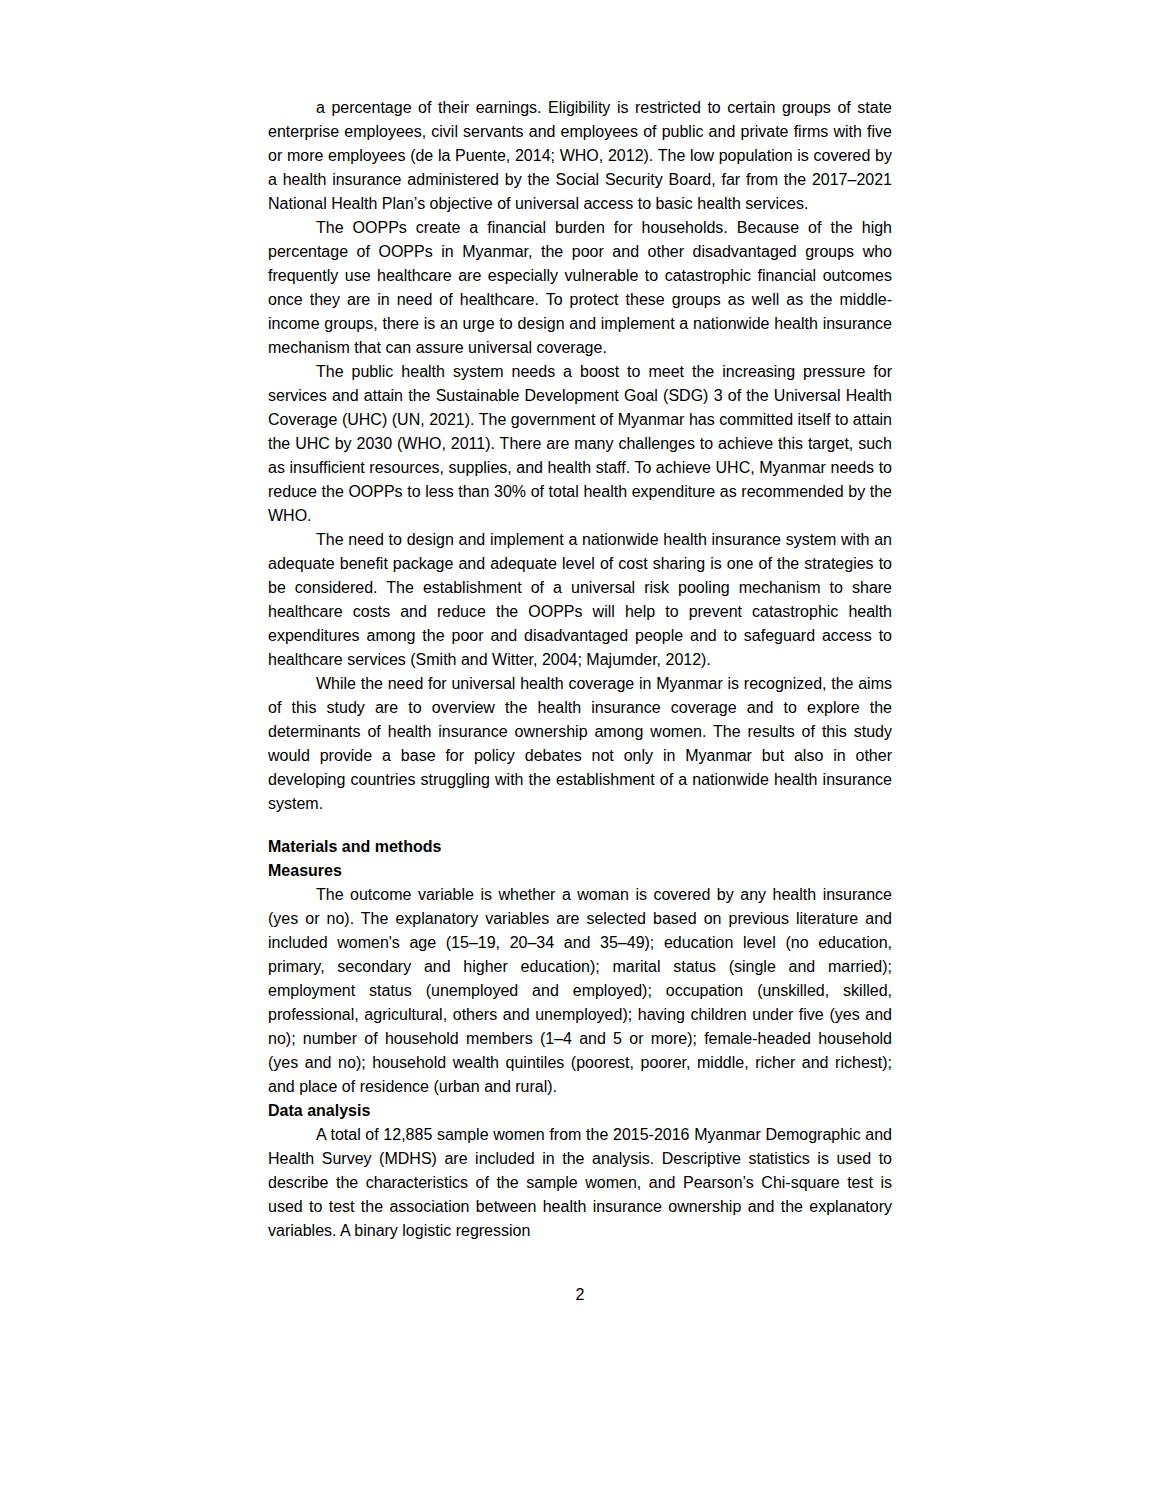a percentage of their earnings. Eligibility is restricted to certain groups of state enterprise employees, civil servants and employees of public and private firms with five or more employees (de la Puente, 2014; WHO, 2012). The low population is covered by a health insurance administered by the Social Security Board, far from the 2017–2021 National Health Plan’s objective of universal access to basic health services.
The OOPPs create a financial burden for households. Because of the high percentage of OOPPs in Myanmar, the poor and other disadvantaged groups who frequently use healthcare are especially vulnerable to catastrophic financial outcomes once they are in need of healthcare. To protect these groups as well as the middle-income groups, there is an urge to design and implement a nationwide health insurance mechanism that can assure universal coverage.
The public health system needs a boost to meet the increasing pressure for services and attain the Sustainable Development Goal (SDG) 3 of the Universal Health Coverage (UHC) (UN, 2021). The government of Myanmar has committed itself to attain the UHC by 2030 (WHO, 2011). There are many challenges to achieve this target, such as insufficient resources, supplies, and health staff. To achieve UHC, Myanmar needs to reduce the OOPPs to less than 30% of total health expenditure as recommended by the WHO.
The need to design and implement a nationwide health insurance system with an adequate benefit package and adequate level of cost sharing is one of the strategies to be considered. The establishment of a universal risk pooling mechanism to share healthcare costs and reduce the OOPPs will help to prevent catastrophic health expenditures among the poor and disadvantaged people and to safeguard access to healthcare services (Smith and Witter, 2004; Majumder, 2012).
While the need for universal health coverage in Myanmar is recognized, the aims of this study are to overview the health insurance coverage and to explore the determinants of health insurance ownership among women. The results of this study would provide a base for policy debates not only in Myanmar but also in other developing countries struggling with the establishment of a nationwide health insurance system.
Materials and methods
Measures
The outcome variable is whether a woman is covered by any health insurance (yes or no). The explanatory variables are selected based on previous literature and included women's age (15–19, 20–34 and 35–49); education level (no education, primary, secondary and higher education); marital status (single and married); employment status (unemployed and employed); occupation (unskilled, skilled, professional, agricultural, others and unemployed); having children under five (yes and no); number of household members (1–4 and 5 or more); female-headed household (yes and no); household wealth quintiles (poorest, poorer, middle, richer and richest); and place of residence (urban and rural).
Data analysis
A total of 12,885 sample women from the 2015-2016 Myanmar Demographic and Health Survey (MDHS) are included in the analysis. Descriptive statistics is used to describe the characteristics of the sample women, and Pearson’s Chi-square test is used to test the association between health insurance ownership and the explanatory variables. A binary logistic regression
2